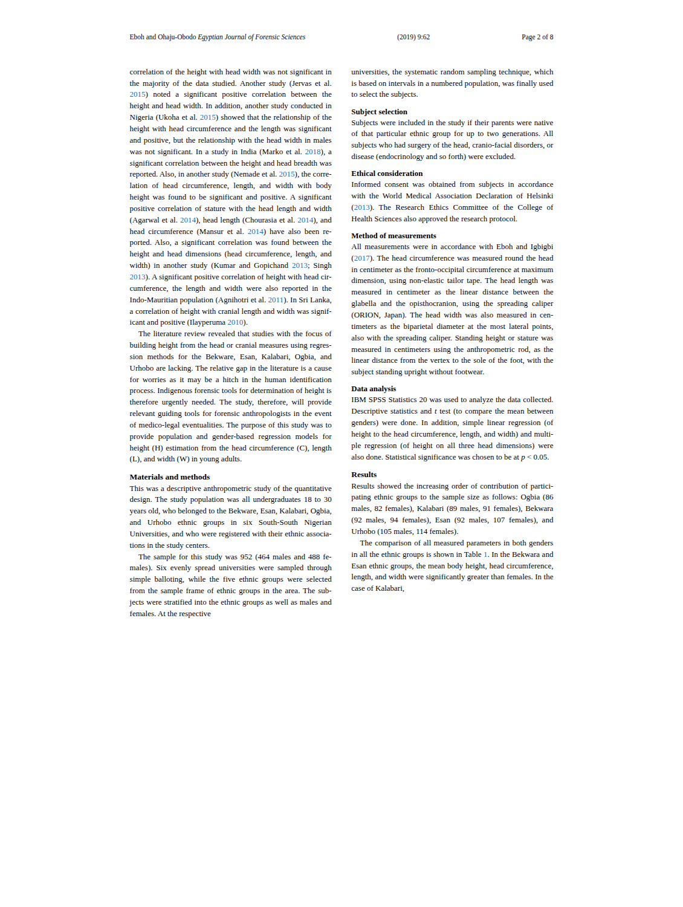Eboh and Ohaju-Obodo Egyptian Journal of Forensic Sciences
(2019) 9:62
Page 2 of 8
correlation of the height with head width was not significant in the majority of the data studied. Another study (Jervas et al. 2015) noted a significant positive correlation between the height and head width. In addition, another study conducted in Nigeria (Ukoha et al. 2015) showed that the relationship of the height with head circumference and the length was significant and positive, but the relationship with the head width in males was not significant. In a study in India (Marko et al. 2018), a significant correlation between the height and head breadth was reported. Also, in another study (Nemade et al. 2015), the correlation of head circumference, length, and width with body height was found to be significant and positive. A significant positive correlation of stature with the head length and width (Agarwal et al. 2014), head length (Chourasia et al. 2014), and head circumference (Mansur et al. 2014) have also been reported. Also, a significant correlation was found between the height and head dimensions (head circumference, length, and width) in another study (Kumar and Gopichand 2013; Singh 2013). A significant positive correlation of height with head circumference, the length and width were also reported in the Indo-Mauritian population (Agnihotri et al. 2011). In Sri Lanka, a correlation of height with cranial length and width was significant and positive (Ilayperuma 2010).
The literature review revealed that studies with the focus of building height from the head or cranial measures using regression methods for the Bekware, Esan, Kalabari, Ogbia, and Urhobo are lacking. The relative gap in the literature is a cause for worries as it may be a hitch in the human identification process. Indigenous forensic tools for determination of height is therefore urgently needed. The study, therefore, will provide relevant guiding tools for forensic anthropologists in the event of medico-legal eventualities. The purpose of this study was to provide population and gender-based regression models for height (H) estimation from the head circumference (C), length (L), and width (W) in young adults.
Materials and methods
This was a descriptive anthropometric study of the quantitative design. The study population was all undergraduates 18 to 30 years old, who belonged to the Bekware, Esan, Kalabari, Ogbia, and Urhobo ethnic groups in six South-South Nigerian Universities, and who were registered with their ethnic associations in the study centers.
The sample for this study was 952 (464 males and 488 females). Six evenly spread universities were sampled through simple balloting, while the five ethnic groups were selected from the sample frame of ethnic groups in the area. The subjects were stratified into the ethnic groups as well as males and females. At the respective
universities, the systematic random sampling technique, which is based on intervals in a numbered population, was finally used to select the subjects.
Subject selection
Subjects were included in the study if their parents were native of that particular ethnic group for up to two generations. All subjects who had surgery of the head, cranio-facial disorders, or disease (endocrinology and so forth) were excluded.
Ethical consideration
Informed consent was obtained from subjects in accordance with the World Medical Association Declaration of Helsinki (2013). The Research Ethics Committee of the College of Health Sciences also approved the research protocol.
Method of measurements
All measurements were in accordance with Eboh and Igbigbi (2017). The head circumference was measured round the head in centimeter as the fronto-occipital circumference at maximum dimension, using non-elastic tailor tape. The head length was measured in centimeter as the linear distance between the glabella and the opisthocranion, using the spreading caliper (ORION, Japan). The head width was also measured in centimeters as the biparietal diameter at the most lateral points, also with the spreading caliper. Standing height or stature was measured in centimeters using the anthropometric rod, as the linear distance from the vertex to the sole of the foot, with the subject standing upright without footwear.
Data analysis
IBM SPSS Statistics 20 was used to analyze the data collected. Descriptive statistics and t test (to compare the mean between genders) were done. In addition, simple linear regression (of height to the head circumference, length, and width) and multiple regression (of height on all three head dimensions) were also done. Statistical significance was chosen to be at p < 0.05.
Results
Results showed the increasing order of contribution of participating ethnic groups to the sample size as follows: Ogbia (86 males, 82 females), Kalabari (89 males, 91 females), Bekwara (92 males, 94 females), Esan (92 males, 107 females), and Urhobo (105 males, 114 females).
The comparison of all measured parameters in both genders in all the ethnic groups is shown in Table 1. In the Bekwara and Esan ethnic groups, the mean body height, head circumference, length, and width were significantly greater than females. In the case of Kalabari,